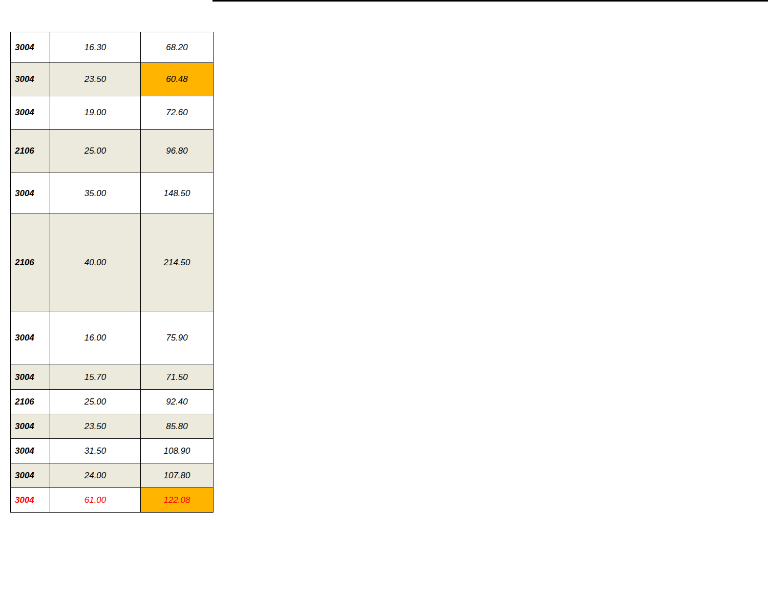| 3004 | 16.30 | 68.20 |
| 3004 | 23.50 | 60.48 |
| 3004 | 19.00 | 72.60 |
| 2106 | 25.00 | 96.80 |
| 3004 | 35.00 | 148.50 |
| 2106 | 40.00 | 214.50 |
| 3004 | 16.00 | 75.90 |
| 3004 | 15.70 | 71.50 |
| 2106 | 25.00 | 92.40 |
| 3004 | 23.50 | 85.80 |
| 3004 | 31.50 | 108.90 |
| 3004 | 24.00 | 107.80 |
| 3004 | 61.00 | 122.08 |